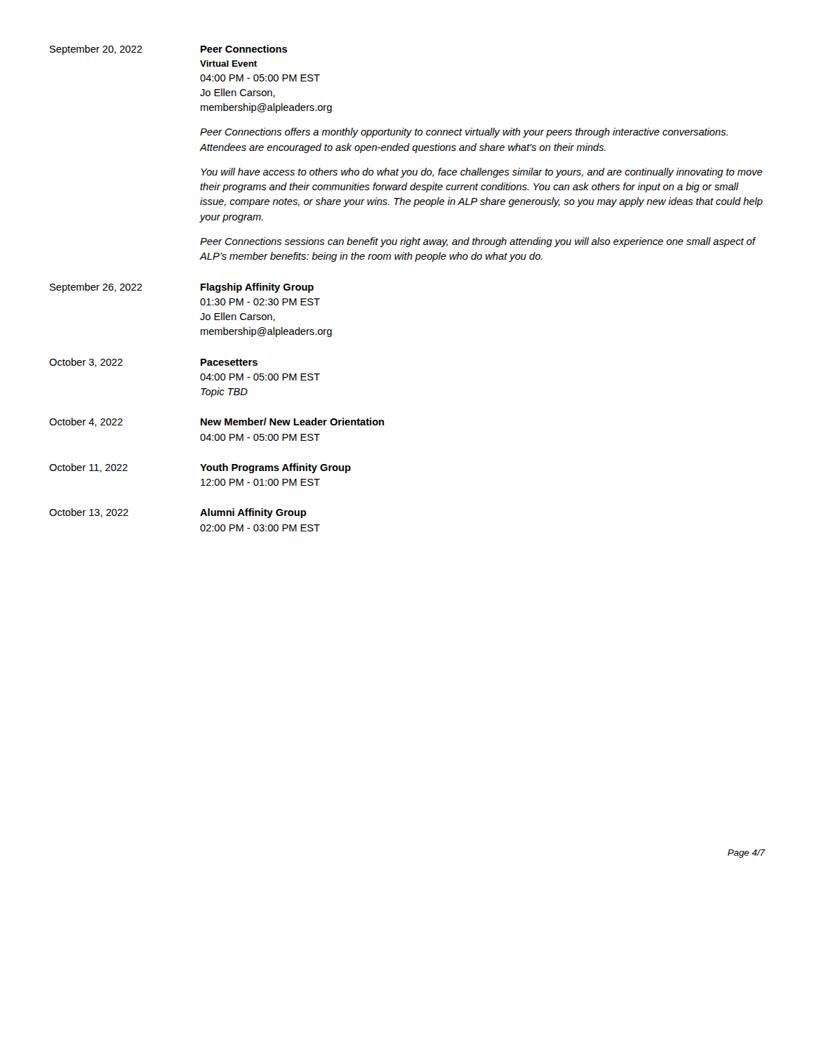| September 20, 2022 | Peer Connections Virtual Event 04:00 PM - 05:00 PM EST Jo Ellen Carson, membership@alpleaders.org Peer Connections offers a monthly opportunity to connect virtually with your peers through interactive conversations. Attendees are encouraged to ask open-ended questions and share what's on their minds. You will have access to others who do what you do, face challenges similar to yours, and are continually innovating to move their programs and their communities forward despite current conditions. You can ask others for input on a big or small issue, compare notes, or share your wins. The people in ALP share generously, so you may apply new ideas that could help your program. Peer Connections sessions can benefit you right away, and through attending you will also experience one small aspect of ALP’s member benefits: being in the room with people who do what you do. |
| September 26, 2022 | Flagship Affinity Group 01:30 PM - 02:30 PM EST Jo Ellen Carson, membership@alpleaders.org |
| October 3, 2022 | Pacesetters 04:00 PM - 05:00 PM EST Topic TBD |
| October 4, 2022 | New Member/ New Leader Orientation 04:00 PM - 05:00 PM EST |
| October 11, 2022 | Youth Programs Affinity Group 12:00 PM - 01:00 PM EST |
| October 13, 2022 | Alumni Affinity Group 02:00 PM - 03:00 PM EST |
Page 4/7